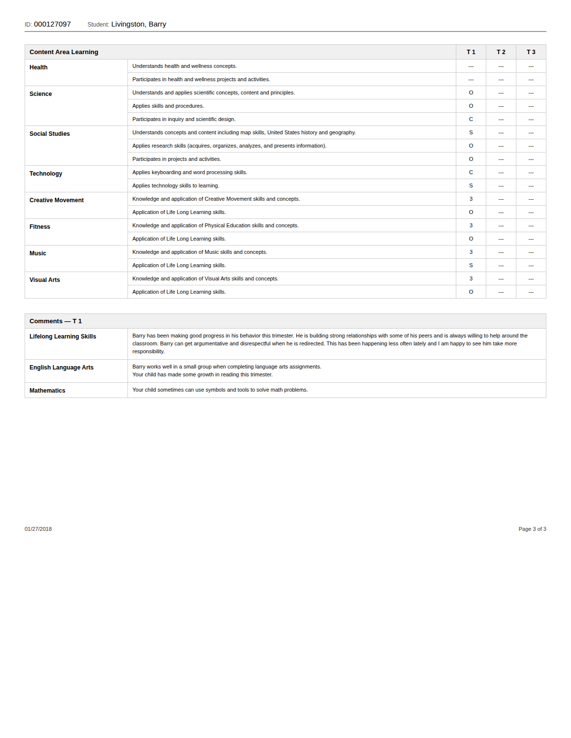ID: 000127097 Student: Livingston, Barry
| Content Area Learning | T 1 | T 2 | T 3 |
| --- | --- | --- | --- |
| Health | Understands health and wellness concepts. | --- | --- | --- |
| Participates in health and wellness projects and activities. | --- | --- | --- |
| Science | Understands and applies scientific concepts, content and principles. | O | --- | --- |
| Applies skills and procedures. | O | --- | --- |
| Participates in inquiry and scientific design. | C | --- | --- |
| Social Studies | Understands concepts and content including map skills, United States history and geography. | S | --- | --- |
| Applies research skills (acquires, organizes, analyzes, and presents information). | O | --- | --- |
| Participates in projects and activities. | O | --- | --- |
| Technology | Applies keyboarding and word processing skills. | C | --- | --- |
| Applies technology skills to learning. | S | --- | --- |
| Creative Movement | Knowledge and application of Creative Movement skills and concepts. | 3 | --- | --- |
| Application of Life Long Learning skills. | O | --- | --- |
| Fitness | Knowledge and application of Physical Education skills and concepts. | 3 | --- | --- |
| Application of Life Long Learning skills. | O | --- | --- |
| Music | Knowledge and application of Music skills and concepts. | 3 | --- | --- |
| Application of Life Long Learning skills. | S | --- | --- |
| Visual Arts | Knowledge and application of Visual Arts skills and concepts. | 3 | --- | --- |
| Application of Life Long Learning skills. | O | --- | --- |
| Comments — T 1 |
| --- |
| Lifelong Learning Skills | Barry has been making good progress in his behavior this trimester. He is building strong relationships with some of his peers and is always willing to help around the classroom. Barry can get argumentative and disrespectful when he is redirected. This has been happening less often lately and I am happy to see him take more responsibility. |
| English Language Arts | Barry works well in a small group when completing language arts assignments. Your child has made some growth in reading this trimester. |
| Mathematics | Your child sometimes can use symbols and tools to solve math problems. |
01/27/2018 Page 3 of 3